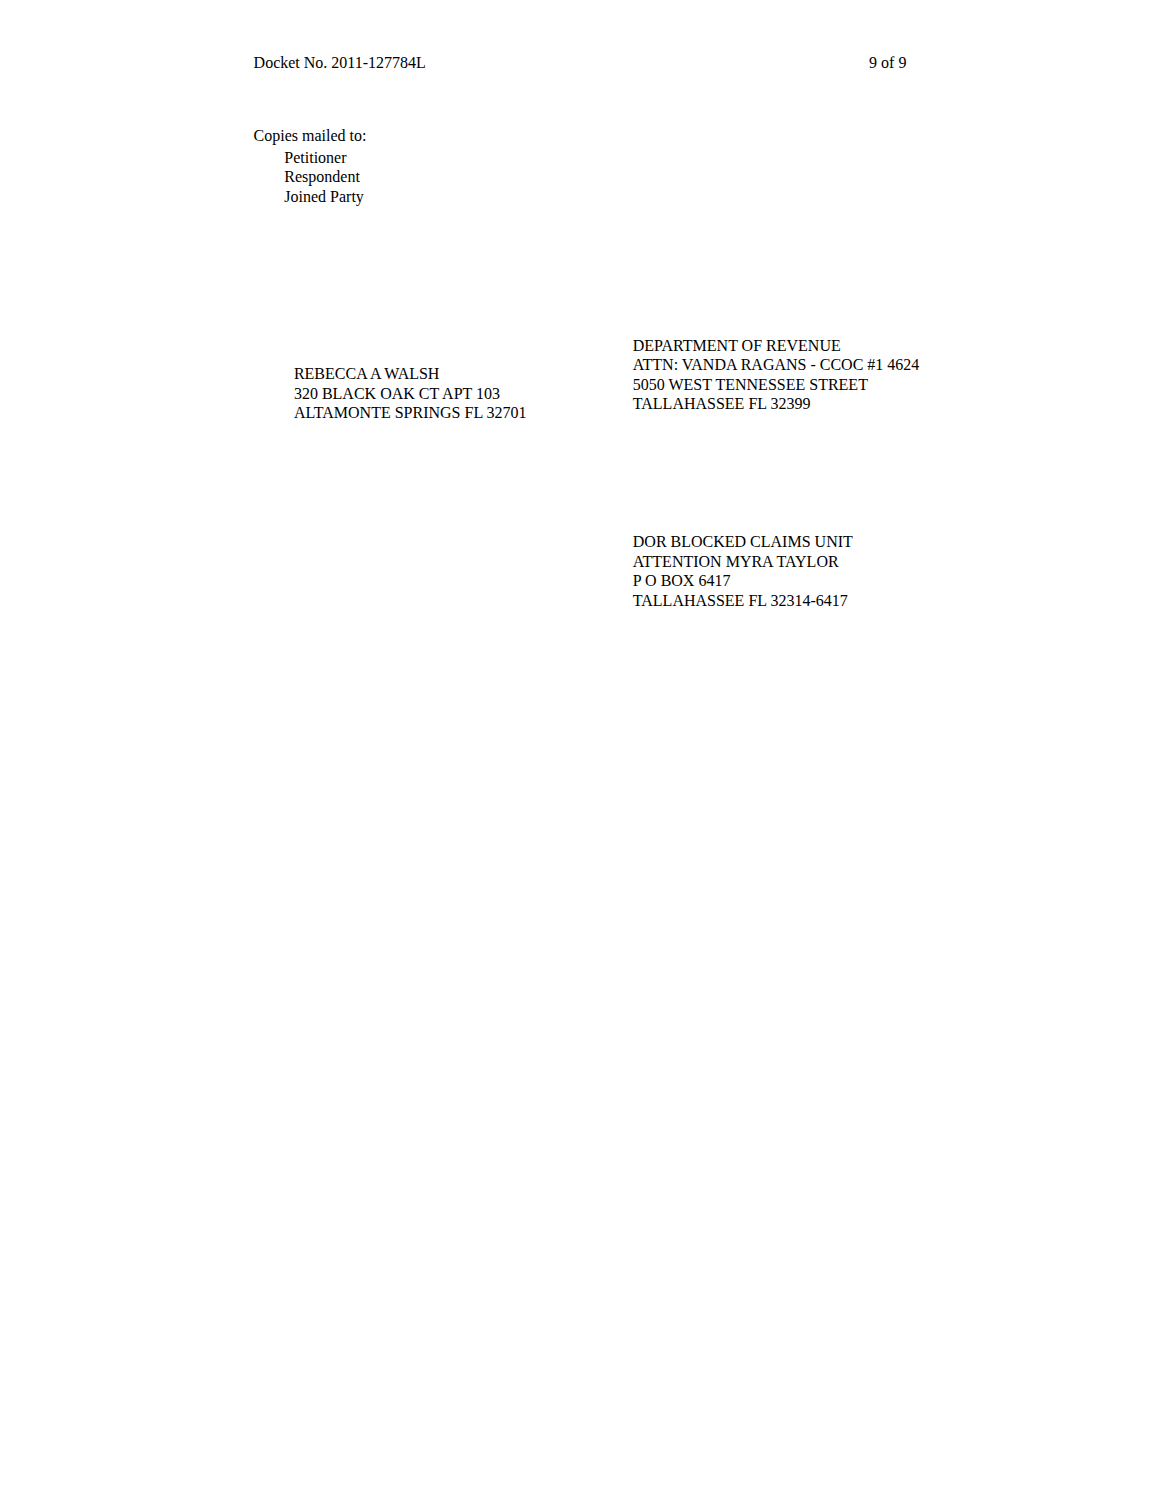Docket No. 2011-127784L
9 of 9
Copies mailed to:
Petitioner
Respondent
Joined Party
REBECCA A WALSH 320 BLACK OAK CT APT 103 ALTAMONTE SPRINGS FL 32701
DEPARTMENT OF REVENUE ATTN: VANDA RAGANS - CCOC #1 4624 5050 WEST TENNESSEE STREET TALLAHASSEE FL 32399
DOR BLOCKED CLAIMS UNIT ATTENTION MYRA TAYLOR P O BOX 6417 TALLAHASSEE FL 32314-6417